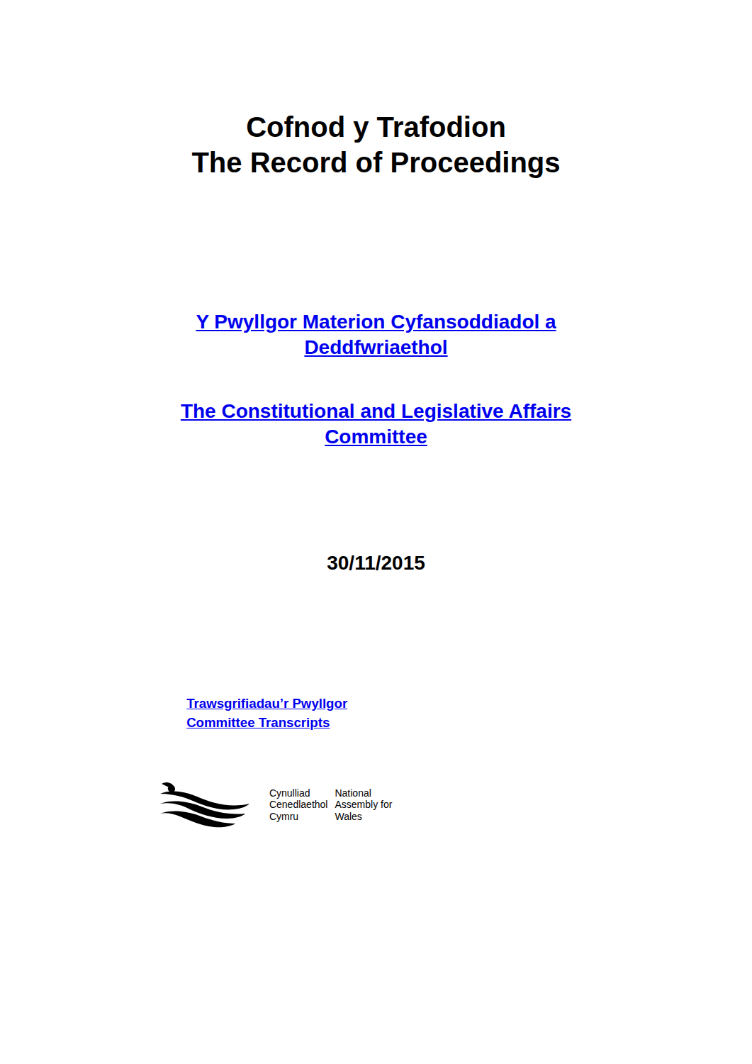Cofnod y Trafodion
The Record of Proceedings
Y Pwyllgor Materion Cyfansoddiadol a Deddfwriaethol The Constitutional and Legislative Affairs Committee
30/11/2015
Trawsgrifiadau’r Pwyllgor Committee Transcripts
Cynulliad National Cenedlaethol Assembly for Cymru Wales